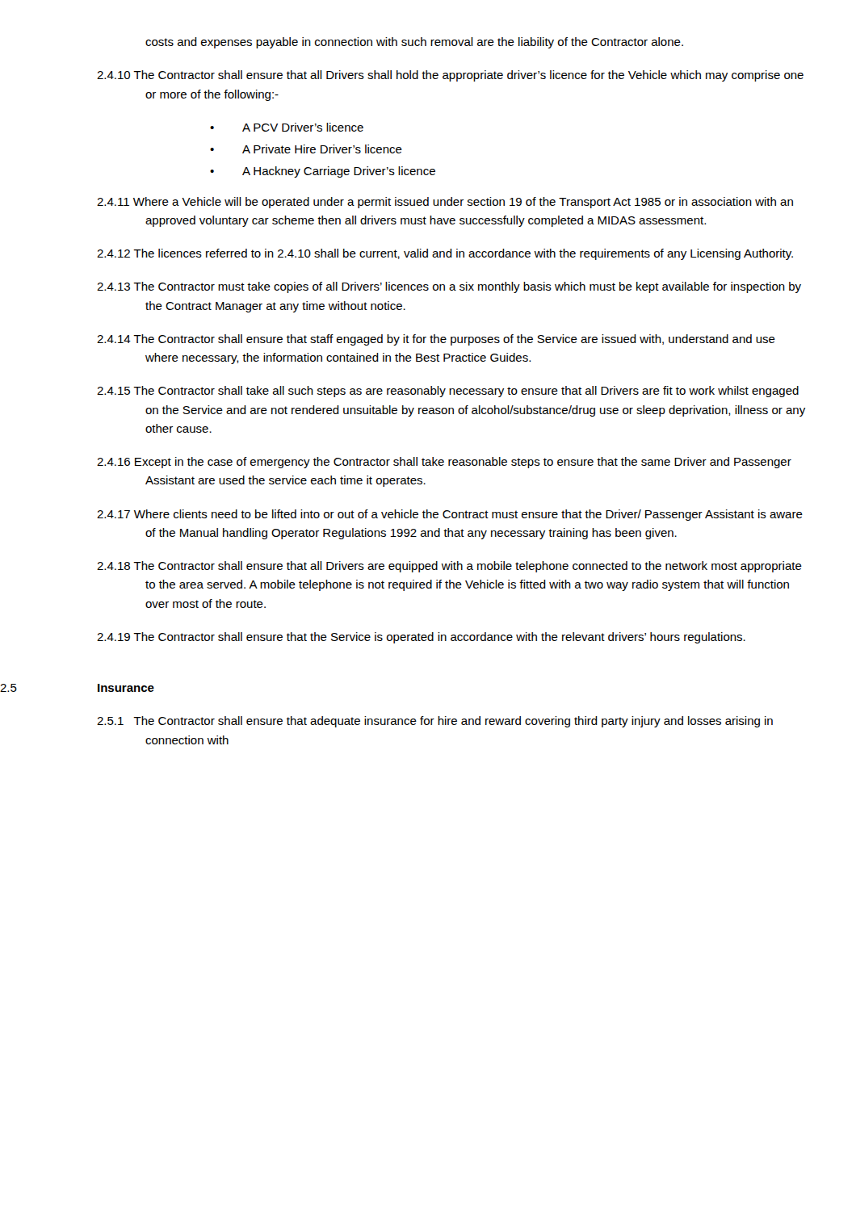costs and expenses payable in connection with such removal are the liability of the Contractor alone.
2.4.10 The Contractor shall ensure that all Drivers shall hold the appropriate driver’s licence for the Vehicle which may comprise one or more of the following:-
A PCV Driver’s licence
A Private Hire Driver’s licence
A Hackney Carriage Driver’s licence
2.4.11 Where a Vehicle will be operated under a permit issued under section 19 of the Transport Act 1985 or in association with an approved voluntary car scheme then all drivers must have successfully completed a MIDAS assessment.
2.4.12 The licences referred to in 2.4.10 shall be current, valid and in accordance with the requirements of any Licensing Authority.
2.4.13 The Contractor must take copies of all Drivers’ licences on a six monthly basis which must be kept available for inspection by the Contract Manager at any time without notice.
2.4.14 The Contractor shall ensure that staff engaged by it for the purposes of the Service are issued with, understand and use where necessary, the information contained in the Best Practice Guides.
2.4.15 The Contractor shall take all such steps as are reasonably necessary to ensure that all Drivers are fit to work whilst engaged on the Service and are not rendered unsuitable by reason of alcohol/substance/drug use or sleep deprivation, illness or any other cause.
2.4.16 Except in the case of emergency the Contractor shall take reasonable steps to ensure that the same Driver and Passenger Assistant are used the service each time it operates.
2.4.17 Where clients need to be lifted into or out of a vehicle the Contract must ensure that the Driver/ Passenger Assistant is aware of the Manual handling Operator Regulations 1992 and that any necessary training has been given.
2.4.18 The Contractor shall ensure that all Drivers are equipped with a mobile telephone connected to the network most appropriate to the area served. A mobile telephone is not required if the Vehicle is fitted with a two way radio system that will function over most of the route.
2.4.19 The Contractor shall ensure that the Service is operated in accordance with the relevant drivers’ hours regulations.
2.5 Insurance
2.5.1 The Contractor shall ensure that adequate insurance for hire and reward covering third party injury and losses arising in connection with